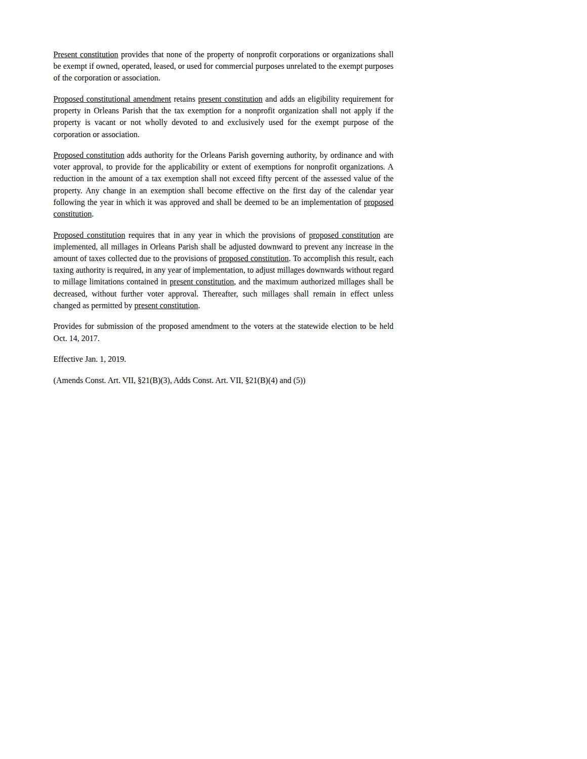Present constitution provides that none of the property of nonprofit corporations or organizations shall be exempt if owned, operated, leased, or used for commercial purposes unrelated to the exempt purposes of the corporation or association.
Proposed constitutional amendment retains present constitution and adds an eligibility requirement for property in Orleans Parish that the tax exemption for a nonprofit organization shall not apply if the property is vacant or not wholly devoted to and exclusively used for the exempt purpose of the corporation or association.
Proposed constitution adds authority for the Orleans Parish governing authority, by ordinance and with voter approval, to provide for the applicability or extent of exemptions for nonprofit organizations. A reduction in the amount of a tax exemption shall not exceed fifty percent of the assessed value of the property. Any change in an exemption shall become effective on the first day of the calendar year following the year in which it was approved and shall be deemed to be an implementation of proposed constitution.
Proposed constitution requires that in any year in which the provisions of proposed constitution are implemented, all millages in Orleans Parish shall be adjusted downward to prevent any increase in the amount of taxes collected due to the provisions of proposed constitution. To accomplish this result, each taxing authority is required, in any year of implementation, to adjust millages downwards without regard to millage limitations contained in present constitution, and the maximum authorized millages shall be decreased, without further voter approval. Thereafter, such millages shall remain in effect unless changed as permitted by present constitution.
Provides for submission of the proposed amendment to the voters at the statewide election to be held Oct. 14, 2017.
Effective Jan. 1, 2019.
(Amends Const. Art. VII, §21(B)(3), Adds Const. Art. VII, §21(B)(4) and (5))